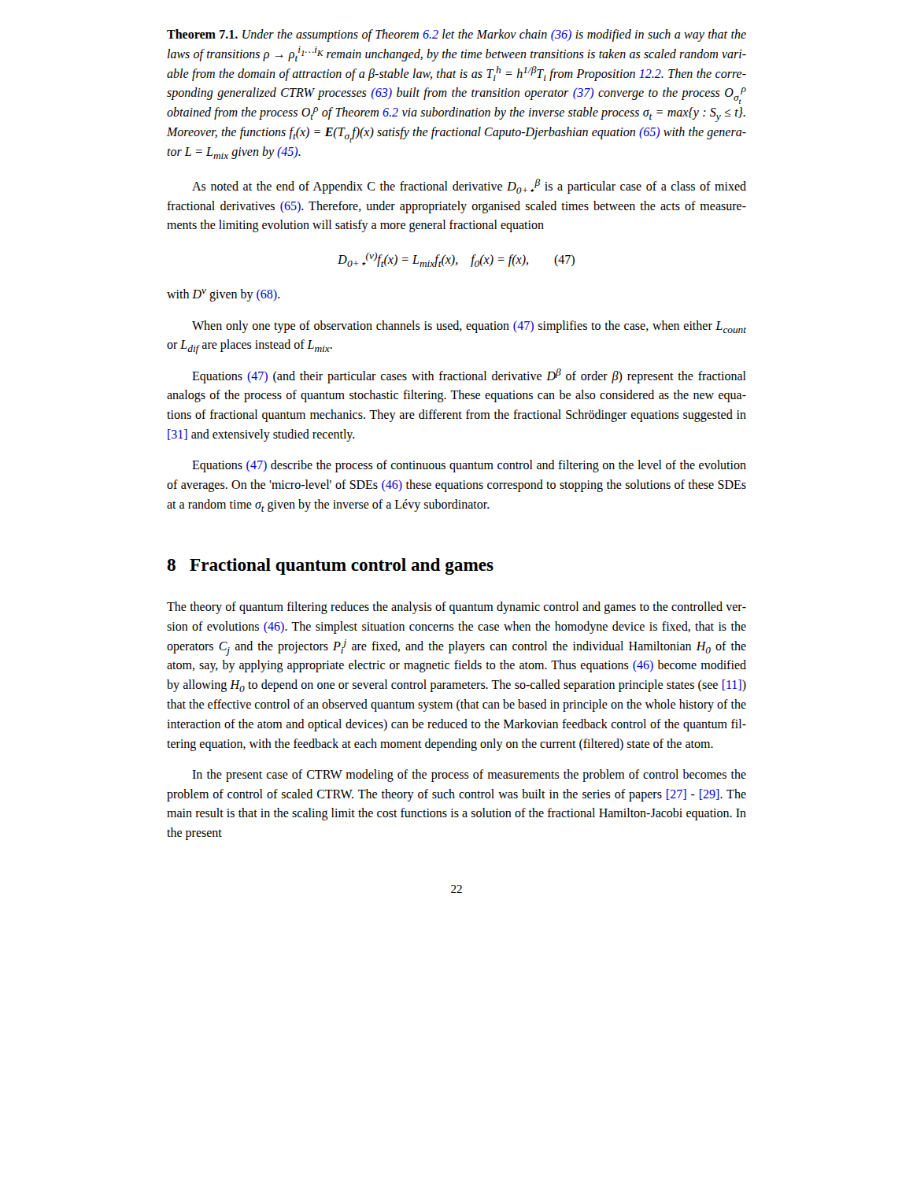Theorem 7.1. Under the assumptions of Theorem 6.2 let the Markov chain (36) is modified in such a way that the laws of transitions ρ → ρti1…iK remain unchanged, by the time between transitions is taken as scaled random variable from the domain of attraction of a β-stable law, that is as Tih = h1/βTi from Proposition 12.2. Then the corresponding generalized CTRW processes (63) built from the transition operator (37) converge to the process Oσtρ obtained from the process Otρ of Theorem 6.2 via subordination by the inverse stable process σt = max{y : Sy ≤ t}. Moreover, the functions ft(x) = E(Tσtf)(x) satisfy the fractional Caputo-Djerbashian equation (65) with the generator L = Lmix given by (45).
As noted at the end of Appendix C the fractional derivative D0+⋆β is a particular case of a class of mixed fractional derivatives (65). Therefore, under appropriately organised scaled times between the acts of measurements the limiting evolution will satisfy a more general fractional equation
D0+⋆(ν)ft(x) = Lmixft(x), f0(x) = f(x), (47)
with Dν given by (68).
When only one type of observation channels is used, equation (47) simplifies to the case, when either Lcount or Ldif are places instead of Lmix.
Equations (47) (and their particular cases with fractional derivative Dβ of order β) represent the fractional analogs of the process of quantum stochastic filtering. These equations can be also considered as the new equations of fractional quantum mechanics. They are different from the fractional Schrödinger equations suggested in [31] and extensively studied recently.
Equations (47) describe the process of continuous quantum control and filtering on the level of the evolution of averages. On the 'micro-level' of SDEs (46) these equations correspond to stopping the solutions of these SDEs at a random time σt given by the inverse of a Lévy subordinator.
8 Fractional quantum control and games
The theory of quantum filtering reduces the analysis of quantum dynamic control and games to the controlled version of evolutions (46). The simplest situation concerns the case when the homodyne device is fixed, that is the operators Cj and the projectors Pij are fixed, and the players can control the individual Hamiltonian H0 of the atom, say, by applying appropriate electric or magnetic fields to the atom. Thus equations (46) become modified by allowing H0 to depend on one or several control parameters. The so-called separation principle states (see [11]) that the effective control of an observed quantum system (that can be based in principle on the whole history of the interaction of the atom and optical devices) can be reduced to the Markovian feedback control of the quantum filtering equation, with the feedback at each moment depending only on the current (filtered) state of the atom.
In the present case of CTRW modeling of the process of measurements the problem of control becomes the problem of control of scaled CTRW. The theory of such control was built in the series of papers [27] - [29]. The main result is that in the scaling limit the cost functions is a solution of the fractional Hamilton-Jacobi equation. In the present
22